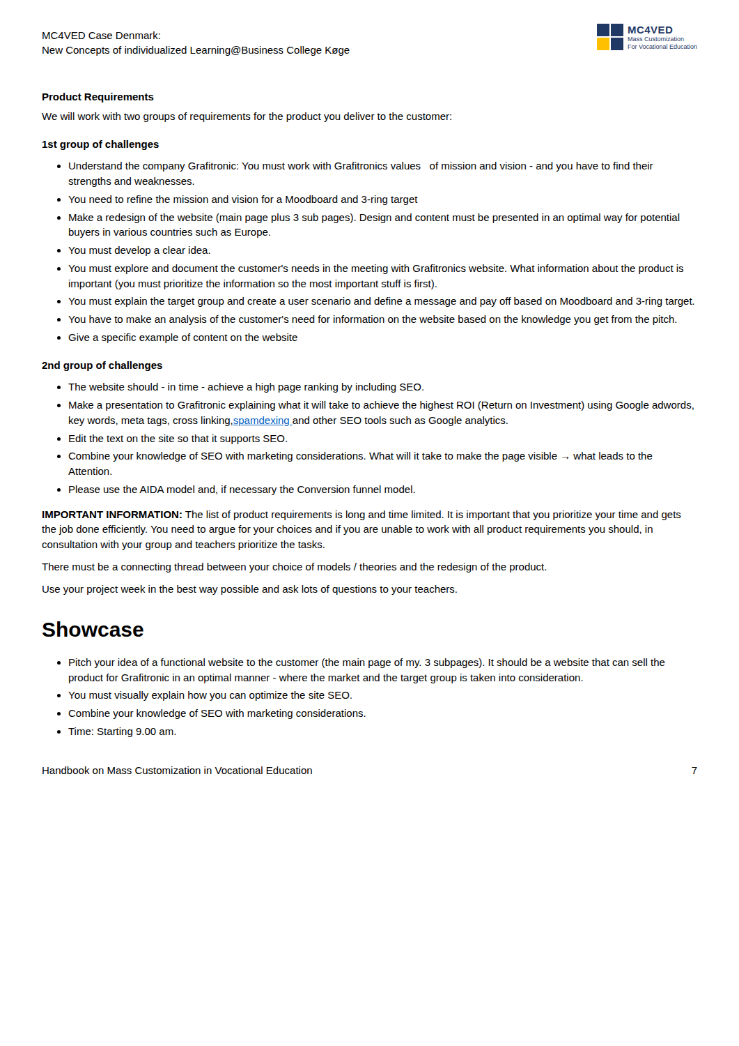MC4VED Case Denmark:
New Concepts of individualized Learning@Business College Køge
MC4VED Mass Customization
For Vocational Education
Product Requirements
We will work with two groups of requirements for the product you deliver to the customer:
1st group of challenges
Understand the company Grafitronic: You must work with Grafitronics values of mission and vision - and you have to find their strengths and weaknesses.
You need to refine the mission and vision for a Moodboard and 3-ring target
Make a redesign of the website (main page plus 3 sub pages). Design and content must be presented in an optimal way for potential buyers in various countries such as Europe.
You must develop a clear idea.
You must explore and document the customer's needs in the meeting with Grafitronics website. What information about the product is important (you must prioritize the information so the most important stuff is first).
You must explain the target group and create a user scenario and define a message and pay off based on Moodboard and 3-ring target.
You have to make an analysis of the customer's need for information on the website based on the knowledge you get from the pitch.
Give a specific example of content on the website
2nd group of challenges
The website should - in time - achieve a high page ranking by including SEO.
Make a presentation to Grafitronic explaining what it will take to achieve the highest ROI (Return on Investment) using Google adwords, key words, meta tags, cross linking,spamdexing and other SEO tools such as Google analytics.
Edit the text on the site so that it supports SEO.
Combine your knowledge of SEO with marketing considerations. What will it take to make the page visible → what leads to the Attention.
Please use the AIDA model and, if necessary the Conversion funnel model.
IMPORTANT INFORMATION: The list of product requirements is long and time limited. It is important that you prioritize your time and gets the job done efficiently. You need to argue for your choices and if you are unable to work with all product requirements you should, in consultation with your group and teachers prioritize the tasks.
There must be a connecting thread between your choice of models / theories and the redesign of the product.
Use your project week in the best way possible and ask lots of questions to your teachers.
Showcase
Pitch your idea of a functional website to the customer (the main page of my. 3 subpages). It should be a website that can sell the product for Grafitronic in an optimal manner - where the market and the target group is taken into consideration.
You must visually explain how you can optimize the site SEO.
Combine your knowledge of SEO with marketing considerations.
Time: Starting 9.00 am.
Handbook on Mass Customization in Vocational Education 7